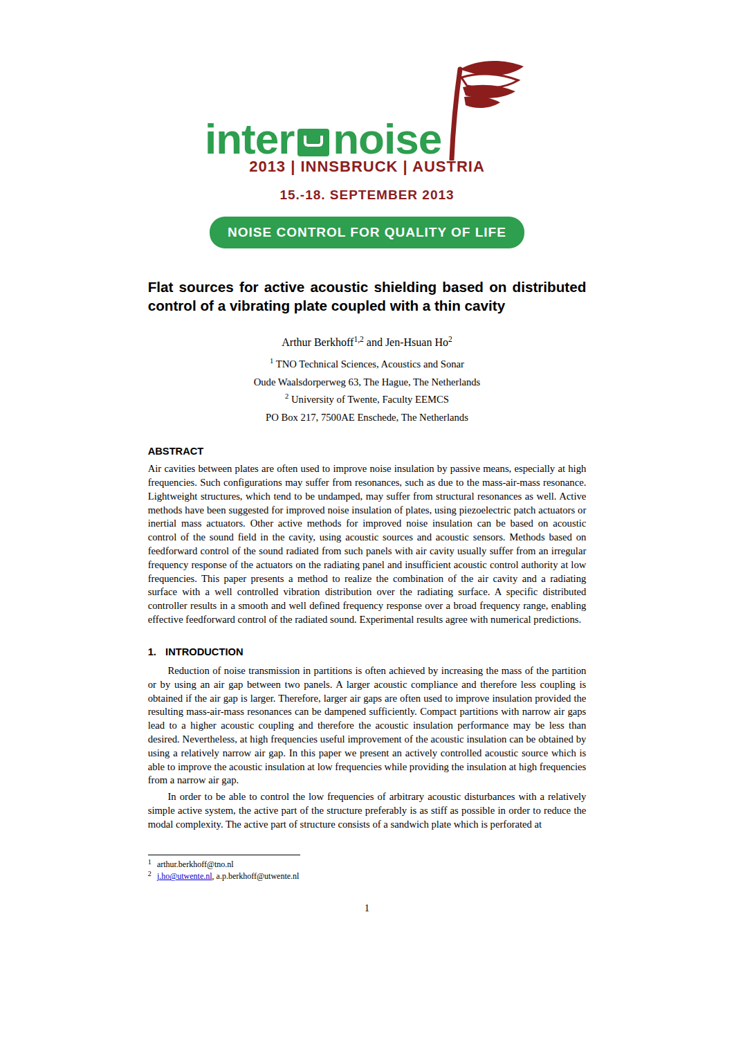inter noise
2013 | INNSBRUCK | AUSTRIA
15.-18. SEPTEMBER 2013
NOISE CONTROL FOR QUALITY OF LIFE
Flat sources for active acoustic shielding based on distributed control of a vibrating plate coupled with a thin cavity
Arthur Berkhoff1,2 and Jen-Hsuan Ho2
1 TNO Technical Sciences, Acoustics and Sonar
Oude Waalsdorperweg 63, The Hague, The Netherlands
2 University of Twente, Faculty EEMCS
PO Box 217, 7500AE Enschede, The Netherlands
ABSTRACT
Air cavities between plates are often used to improve noise insulation by passive means, especially at high frequencies. Such configurations may suffer from resonances, such as due to the mass-air-mass resonance. Lightweight structures, which tend to be undamped, may suffer from structural resonances as well. Active methods have been suggested for improved noise insulation of plates, using piezoelectric patch actuators or inertial mass actuators. Other active methods for improved noise insulation can be based on acoustic control of the sound field in the cavity, using acoustic sources and acoustic sensors. Methods based on feedforward control of the sound radiated from such panels with air cavity usually suffer from an irregular frequency response of the actuators on the radiating panel and insufficient acoustic control authority at low frequencies. This paper presents a method to realize the combination of the air cavity and a radiating surface with a well controlled vibration distribution over the radiating surface. A specific distributed controller results in a smooth and well defined frequency response over a broad frequency range, enabling effective feedforward control of the radiated sound. Experimental results agree with numerical predictions.
1. INTRODUCTION
Reduction of noise transmission in partitions is often achieved by increasing the mass of the partition or by using an air gap between two panels. A larger acoustic compliance and therefore less coupling is obtained if the air gap is larger. Therefore, larger air gaps are often used to improve insulation provided the resulting mass-air-mass resonances can be dampened sufficiently. Compact partitions with narrow air gaps lead to a higher acoustic coupling and therefore the acoustic insulation performance may be less than desired. Nevertheless, at high frequencies useful improvement of the acoustic insulation can be obtained by using a relatively narrow air gap. In this paper we present an actively controlled acoustic source which is able to improve the acoustic insulation at low frequencies while providing the insulation at high frequencies from a narrow air gap.
In order to be able to control the low frequencies of arbitrary acoustic disturbances with a relatively simple active system, the active part of the structure preferably is as stiff as possible in order to reduce the modal complexity. The active part of structure consists of a sandwich plate which is perforated at
1arthur.berkhoff@tno.nl
2 j.ho@utwente.nl, a.p.berkhoff@utwente.nl
1